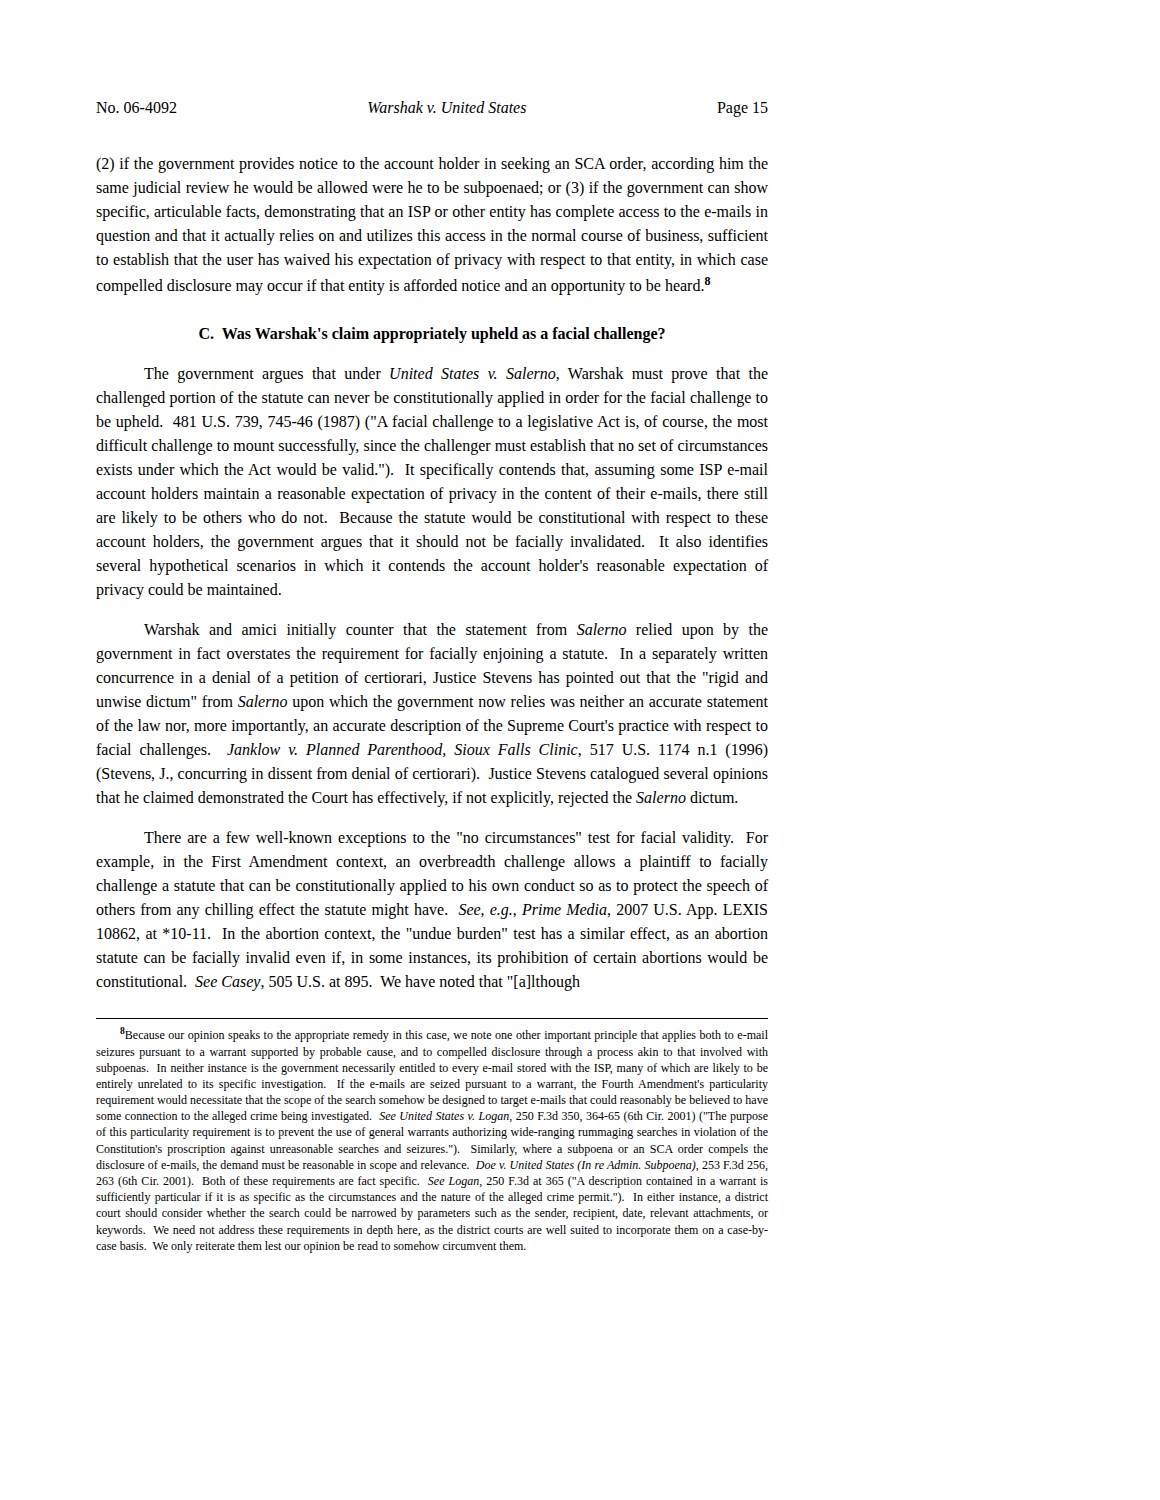No. 06-4092 Warshak v. United States Page 15
(2) if the government provides notice to the account holder in seeking an SCA order, according him the same judicial review he would be allowed were he to be subpoenaed; or (3) if the government can show specific, articulable facts, demonstrating that an ISP or other entity has complete access to the e-mails in question and that it actually relies on and utilizes this access in the normal course of business, sufficient to establish that the user has waived his expectation of privacy with respect to that entity, in which case compelled disclosure may occur if that entity is afforded notice and an opportunity to be heard.8
C. Was Warshak's claim appropriately upheld as a facial challenge?
The government argues that under United States v. Salerno, Warshak must prove that the challenged portion of the statute can never be constitutionally applied in order for the facial challenge to be upheld. 481 U.S. 739, 745-46 (1987) ("A facial challenge to a legislative Act is, of course, the most difficult challenge to mount successfully, since the challenger must establish that no set of circumstances exists under which the Act would be valid."). It specifically contends that, assuming some ISP e-mail account holders maintain a reasonable expectation of privacy in the content of their e-mails, there still are likely to be others who do not. Because the statute would be constitutional with respect to these account holders, the government argues that it should not be facially invalidated. It also identifies several hypothetical scenarios in which it contends the account holder's reasonable expectation of privacy could be maintained.
Warshak and amici initially counter that the statement from Salerno relied upon by the government in fact overstates the requirement for facially enjoining a statute. In a separately written concurrence in a denial of a petition of certiorari, Justice Stevens has pointed out that the "rigid and unwise dictum" from Salerno upon which the government now relies was neither an accurate statement of the law nor, more importantly, an accurate description of the Supreme Court's practice with respect to facial challenges. Janklow v. Planned Parenthood, Sioux Falls Clinic, 517 U.S. 1174 n.1 (1996) (Stevens, J., concurring in dissent from denial of certiorari). Justice Stevens catalogued several opinions that he claimed demonstrated the Court has effectively, if not explicitly, rejected the Salerno dictum.
There are a few well-known exceptions to the "no circumstances" test for facial validity. For example, in the First Amendment context, an overbreadth challenge allows a plaintiff to facially challenge a statute that can be constitutionally applied to his own conduct so as to protect the speech of others from any chilling effect the statute might have. See, e.g., Prime Media, 2007 U.S. App. LEXIS 10862, at *10-11. In the abortion context, the "undue burden" test has a similar effect, as an abortion statute can be facially invalid even if, in some instances, its prohibition of certain abortions would be constitutional. See Casey, 505 U.S. at 895. We have noted that "[a]lthough
8 Because our opinion speaks to the appropriate remedy in this case, we note one other important principle that applies both to e-mail seizures pursuant to a warrant supported by probable cause, and to compelled disclosure through a process akin to that involved with subpoenas. In neither instance is the government necessarily entitled to every e-mail stored with the ISP, many of which are likely to be entirely unrelated to its specific investigation. If the e-mails are seized pursuant to a warrant, the Fourth Amendment's particularity requirement would necessitate that the scope of the search somehow be designed to target e-mails that could reasonably be believed to have some connection to the alleged crime being investigated. See United States v. Logan, 250 F.3d 350, 364-65 (6th Cir. 2001) ("The purpose of this particularity requirement is to prevent the use of general warrants authorizing wide-ranging rummaging searches in violation of the Constitution's proscription against unreasonable searches and seizures."). Similarly, where a subpoena or an SCA order compels the disclosure of e-mails, the demand must be reasonable in scope and relevance. Doe v. United States (In re Admin. Subpoena), 253 F.3d 256, 263 (6th Cir. 2001). Both of these requirements are fact specific. See Logan, 250 F.3d at 365 ("A description contained in a warrant is sufficiently particular if it is as specific as the circumstances and the nature of the alleged crime permit."). In either instance, a district court should consider whether the search could be narrowed by parameters such as the sender, recipient, date, relevant attachments, or keywords. We need not address these requirements in depth here, as the district courts are well suited to incorporate them on a case-by-case basis. We only reiterate them lest our opinion be read to somehow circumvent them.